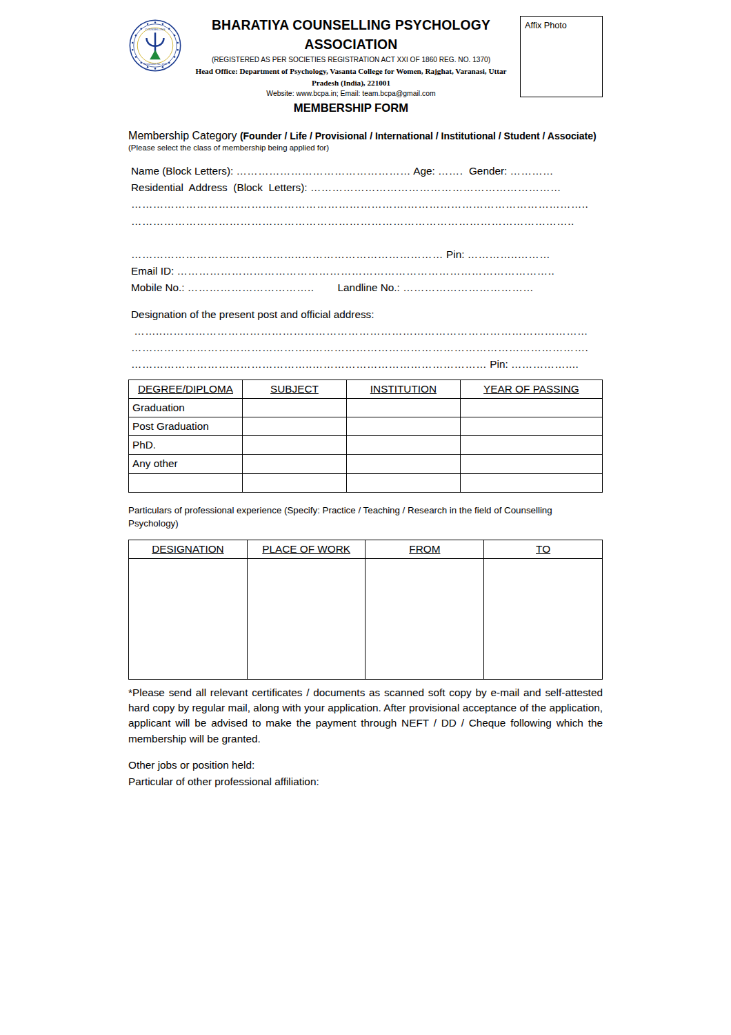COUNSELLING Registration No. 1370
BHARATIYA COUNSELLING PSYCHOLOGY ASSOCIATION
(REGISTERED AS PER SOCIETIES REGISTRATION ACT XXI OF 1860 REG. NO. 1370)
Head Office: Department of Psychology, Vasanta College for Women, Rajghat, Varanasi, Uttar Pradesh (India), 221001
Website: www.bcpa.in; Email: team.bcpa@gmail.com
MEMBERSHIP FORM
Affix Photo
Membership Category (Founder / Life / Provisional / International / Institutional / Student / Associate)
(Please select the class of membership being applied for)
Name (Block Letters): ………………………………………… Age: ……. Gender: …………
Residential Address (Block Letters): ……………………………………………………………
………………………………………………………………….…………………………………………..
…………………………………………………………………………………………………………..
………………………………………..………………………………… Pin: …………..………
Email ID: …………………………………………………………………………………………..
Mobile No.: …………………………….. Landline No.: ………………………………
Designation of the present post and official address:
……..………………………………………………………………………………………………………
…………………………………………..………………………………………………………………….
…………………………………………..………………………………………… Pin: ……………....
| DEGREE/DIPLOMA | SUBJECT | INSTITUTION | YEAR OF PASSING |
| --- | --- | --- | --- |
| Graduation | | | |
| Post Graduation | | | |
| PhD. | | | |
| Any other | | | |
Particulars of professional experience (Specify: Practice / Teaching / Research in the field of Counselling Psychology)
| DESIGNATION | PLACE OF WORK | FROM | TO |
| --- | --- | --- | --- |
*Please send all relevant certificates / documents as scanned soft copy by e-mail and self-attested hard copy by regular mail, along with your application. After provisional acceptance of the application, applicant will be advised to make the payment through NEFT / DD / Cheque following which the membership will be granted.
Other jobs or position held:
Particular of other professional affiliation: